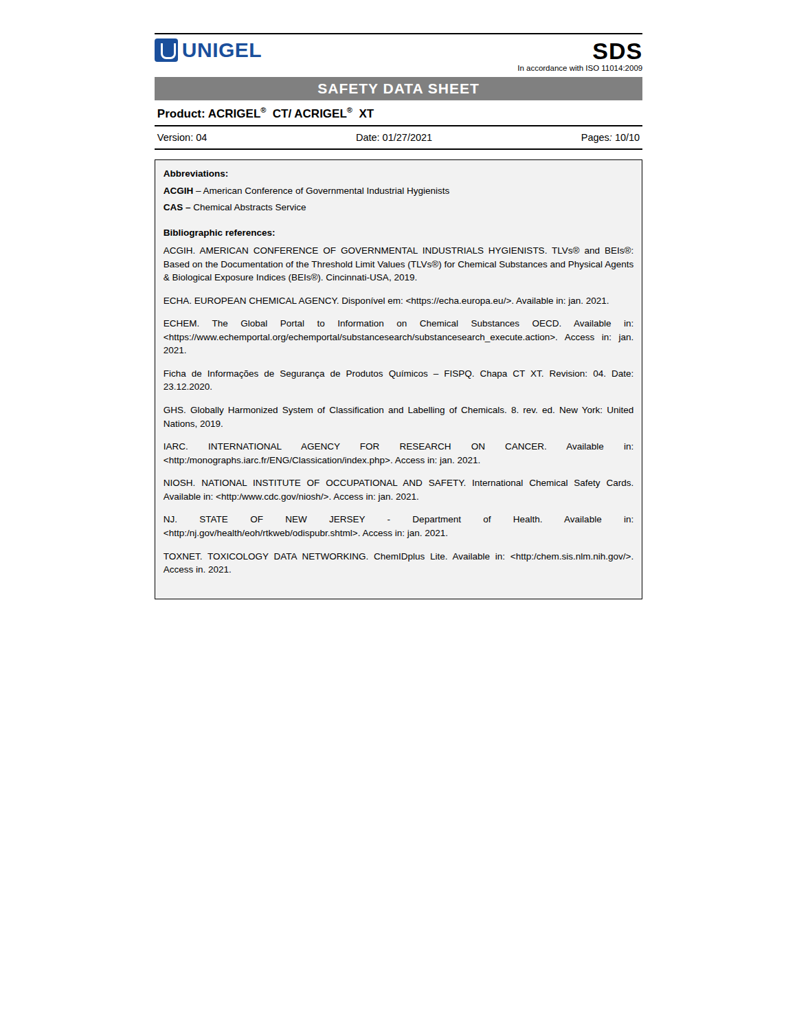UNIGEL
SDS
In accordance with ISO 11014:2009
SAFETY DATA SHEET
Product: ACRIGEL® CT/ ACRIGEL® XT
Version: 04 Date: 01/27/2021 Pages: 10/10
Abbreviations:
ACGIH – American Conference of Governmental Industrial Hygienists
CAS – Chemical Abstracts Service
Bibliographic references:
ACGIH. AMERICAN CONFERENCE OF GOVERNMENTAL INDUSTRIALS HYGIENISTS. TLVs® and BEIs®: Based on the Documentation of the Threshold Limit Values (TLVs®) for Chemical Substances and Physical Agents & Biological Exposure Indices (BEIs®). Cincinnati-USA, 2019.
ECHA. EUROPEAN CHEMICAL AGENCY. Disponível em: <https://echa.europa.eu/>. Available in: jan. 2021.
ECHEM. The Global Portal to Information on Chemical Substances OECD. Available in: <https://www.echemportal.org/echemportal/substancesearch/substancesearch_execute.action>. Access in: jan. 2021.
Ficha de Informações de Segurança de Produtos Químicos – FISPQ. Chapa CT XT. Revision: 04. Date: 23.12.2020.
GHS. Globally Harmonized System of Classification and Labelling of Chemicals. 8. rev. ed. New York: United Nations, 2019.
IARC. INTERNATIONAL AGENCY FOR RESEARCH ON CANCER. Available in: <http:/monographs.iarc.fr/ENG/Classication/index.php>. Access in: jan. 2021.
NIOSH. NATIONAL INSTITUTE OF OCCUPATIONAL AND SAFETY. International Chemical Safety Cards. Available in: <http:/www.cdc.gov/niosh/>. Access in: jan. 2021.
NJ. STATE OF NEW JERSEY - Department of Health. Available in: <http:/nj.gov/health/eoh/rtkweb/odispubr.shtml>. Access in: jan. 2021.
TOXNET. TOXICOLOGY DATA NETWORKING. ChemIDplus Lite. Available in: <http:/chem.sis.nlm.nih.gov/>. Access in. 2021.